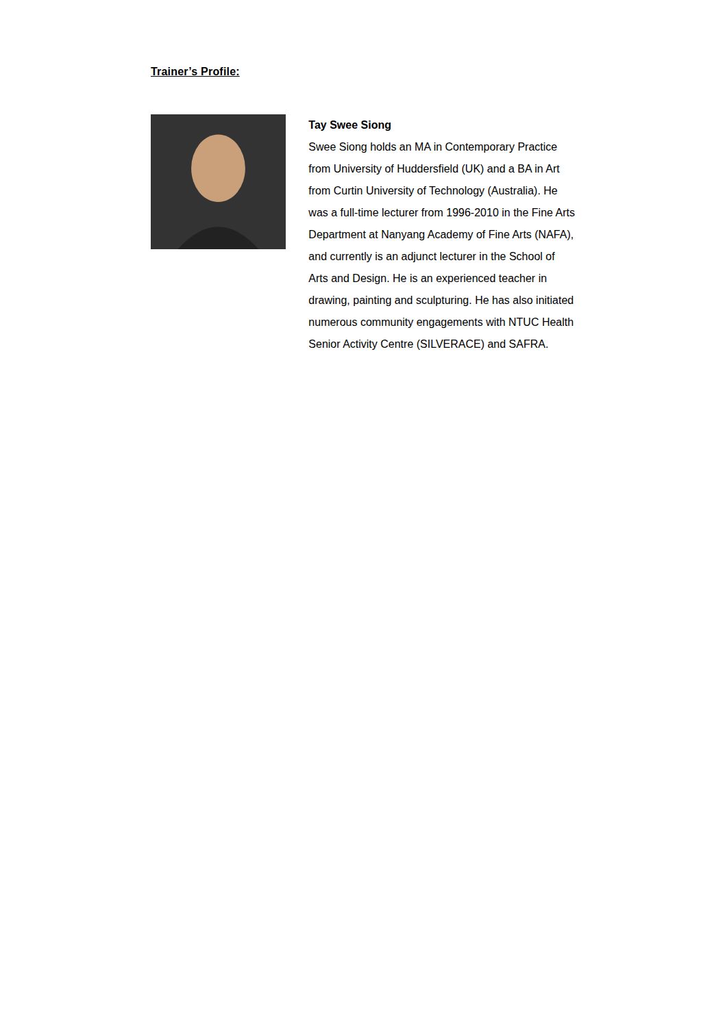Trainer’s Profile:
Tay Swee Siong
Swee Siong holds an MA in Contemporary Practice from University of Huddersfield (UK) and a BA in Art from Curtin University of Technology (Australia). He was a full-time lecturer from 1996-2010 in the Fine Arts Department at Nanyang Academy of Fine Arts (NAFA), and currently is an adjunct lecturer in the School of Arts and Design. He is an experienced teacher in drawing, painting and sculpturing. He has also initiated numerous community engagements with NTUC Health Senior Activity Centre (SILVERACE) and SAFRA.